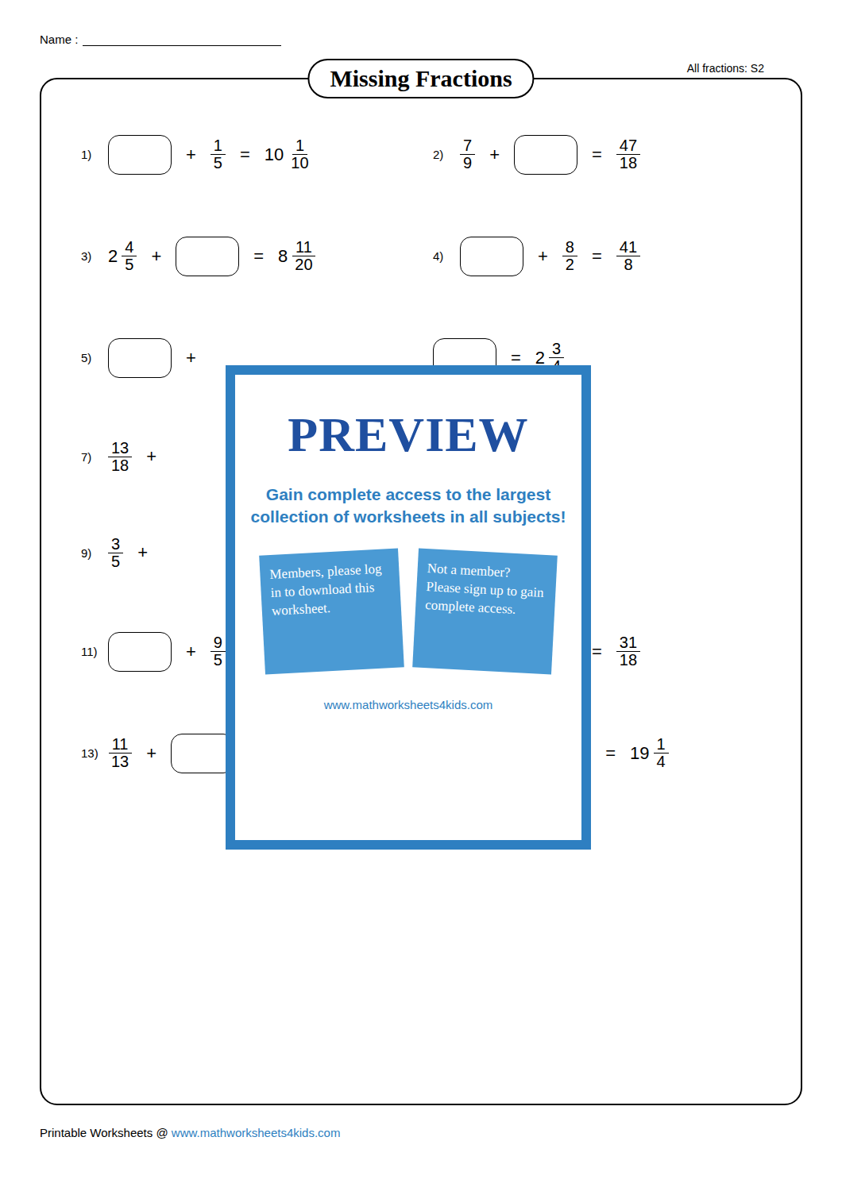Name :
Missing Fractions
All fractions: S2
1) + 15 = 10110
2) 79 + = 4718
3) 245 + = 81120
4) + 82 = 418
5) +
= 234
7) 1318 +
810 = 3920
9) 35 +
712 = 171138
11) + 95 = 7910
12) 23 + = 3118
13) 1113 + = 3526
14) + 923 = 1914
PREVIEW
Gain complete access to the largest
collection of worksheets in all subjects!
Members, please log in to download this worksheet.
Not a member? Please sign up to gain complete access.
www.mathworksheets4kids.com
Printable Worksheets @ www.mathworksheets4kids.com